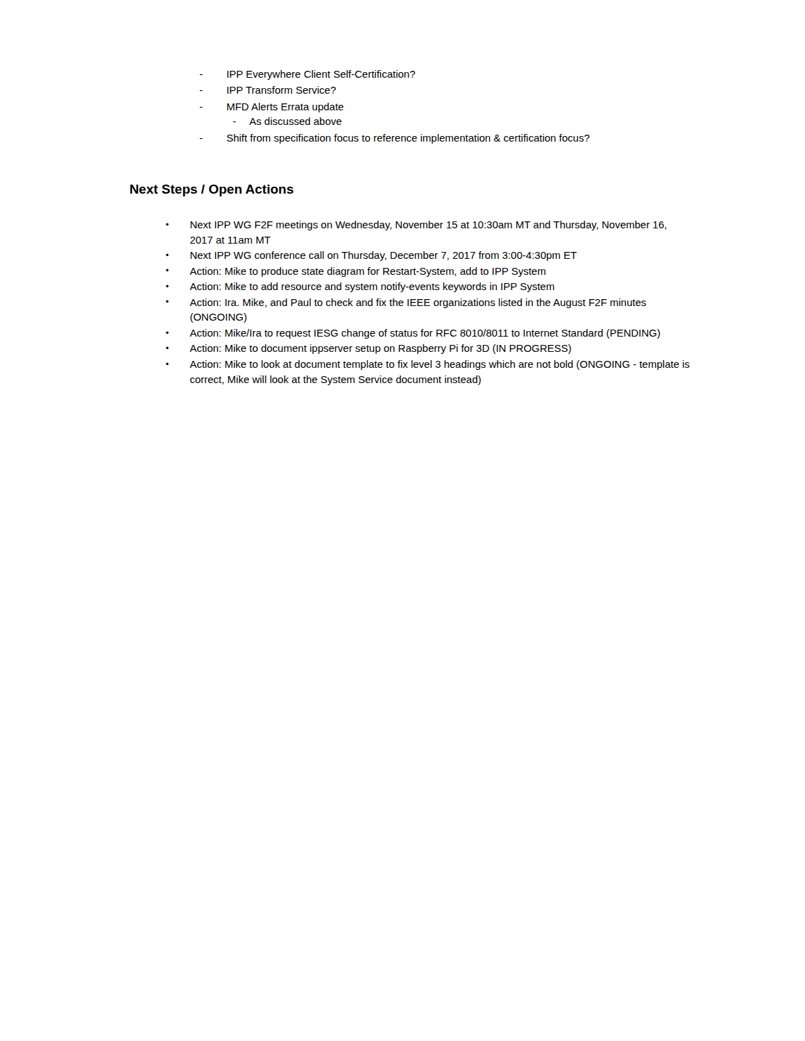IPP Everywhere Client Self-Certification?
IPP Transform Service?
MFD Alerts Errata update
As discussed above
Shift from specification focus to reference implementation & certification focus?
Next Steps / Open Actions
Next IPP WG F2F meetings on Wednesday, November 15 at 10:30am MT and Thursday, November 16, 2017 at 11am MT
Next IPP WG conference call on Thursday, December 7, 2017 from 3:00-4:30pm ET
Action: Mike to produce state diagram for Restart-System, add to IPP System
Action: Mike to add resource and system notify-events keywords in IPP System
Action: Ira. Mike, and Paul to check and fix the IEEE organizations listed in the August F2F minutes (ONGOING)
Action: Mike/Ira to request IESG change of status for RFC 8010/8011 to Internet Standard (PENDING)
Action: Mike to document ippserver setup on Raspberry Pi for 3D (IN PROGRESS)
Action: Mike to look at document template to fix level 3 headings which are not bold (ONGOING - template is correct, Mike will look at the System Service document instead)